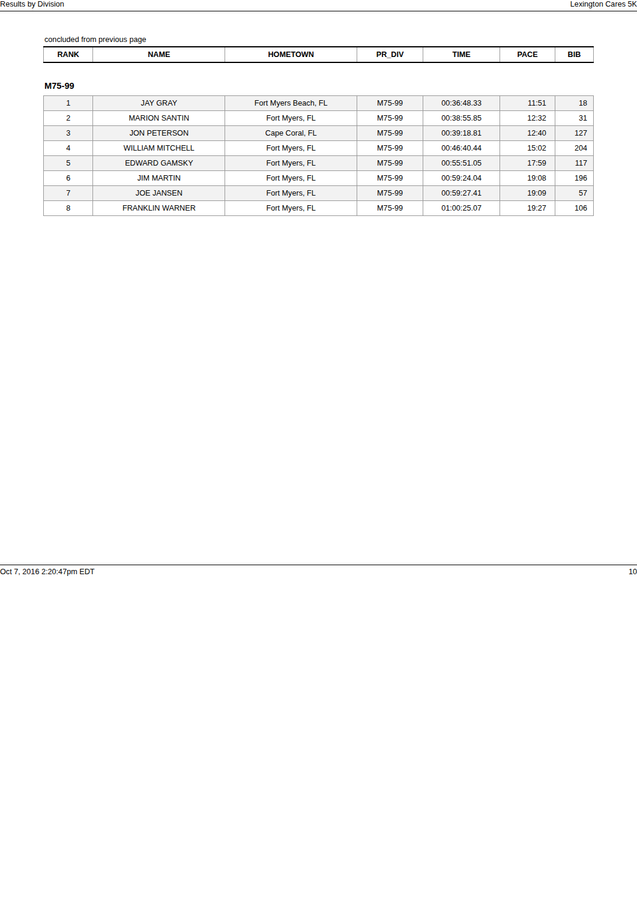Results by Division Lexington Cares 5K
concluded from previous page
| RANK | NAME | HOMETOWN | PR_DIV | TIME | PACE | BIB |
| --- | --- | --- | --- | --- | --- | --- |
M75-99
| 1 | JAY GRAY | Fort Myers Beach, FL | M75-99 | 00:36:48.33 | 11:51 | 18 |
| 2 | MARION SANTIN | Fort Myers, FL | M75-99 | 00:38:55.85 | 12:32 | 31 |
| 3 | JON PETERSON | Cape Coral, FL | M75-99 | 00:39:18.81 | 12:40 | 127 |
| 4 | WILLIAM MITCHELL | Fort Myers, FL | M75-99 | 00:46:40.44 | 15:02 | 204 |
| 5 | EDWARD GAMSKY | Fort Myers, FL | M75-99 | 00:55:51.05 | 17:59 | 117 |
| 6 | JIM MARTIN | Fort Myers, FL | M75-99 | 00:59:24.04 | 19:08 | 196 |
| 7 | JOE JANSEN | Fort Myers, FL | M75-99 | 00:59:27.41 | 19:09 | 57 |
| 8 | FRANKLIN WARNER | Fort Myers, FL | M75-99 | 01:00:25.07 | 19:27 | 106 |
Oct 7, 2016 2:20:47pm EDT 10